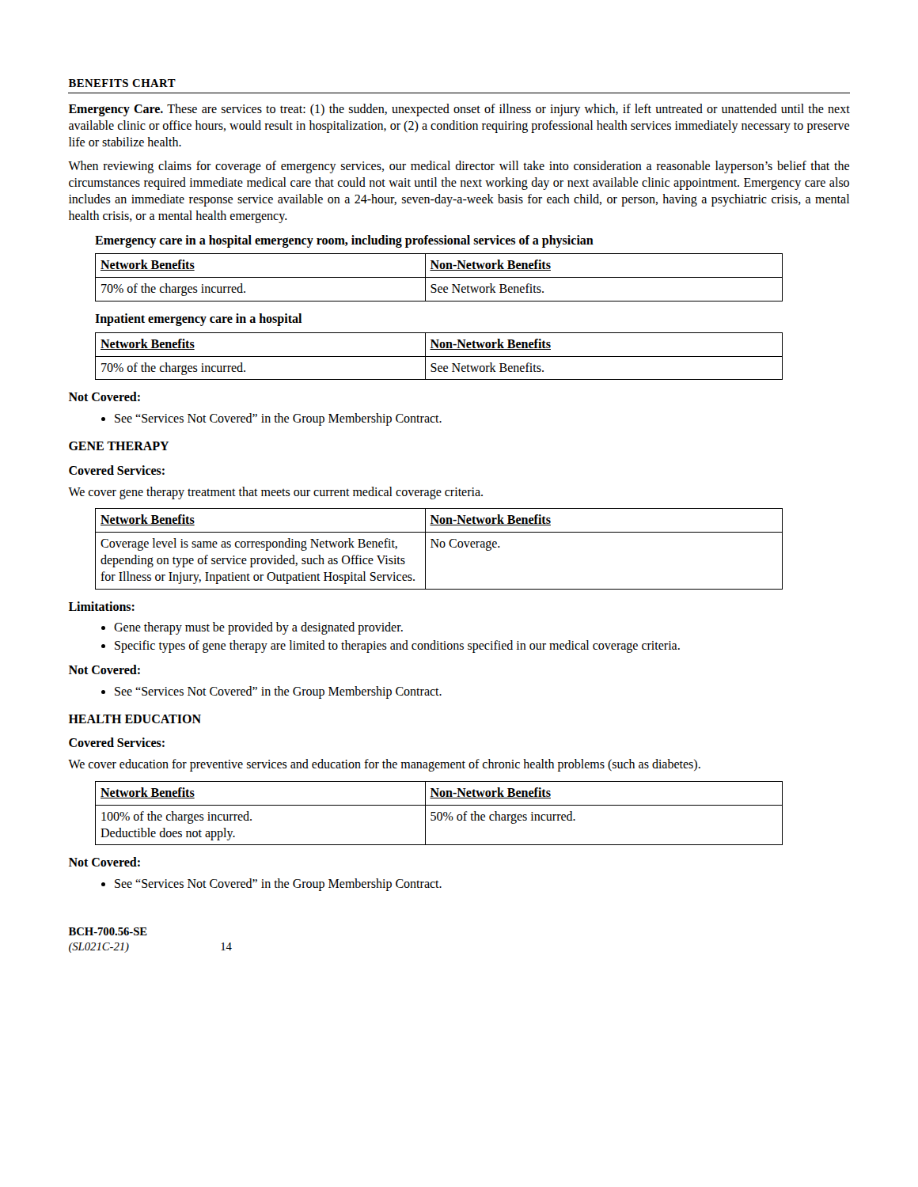BENEFITS CHART
Emergency Care. These are services to treat: (1) the sudden, unexpected onset of illness or injury which, if left untreated or unattended until the next available clinic or office hours, would result in hospitalization, or (2) a condition requiring professional health services immediately necessary to preserve life or stabilize health.
When reviewing claims for coverage of emergency services, our medical director will take into consideration a reasonable layperson’s belief that the circumstances required immediate medical care that could not wait until the next working day or next available clinic appointment. Emergency care also includes an immediate response service available on a 24-hour, seven-day-a-week basis for each child, or person, having a psychiatric crisis, a mental health crisis, or a mental health emergency.
Emergency care in a hospital emergency room, including professional services of a physician
| Network Benefits | Non-Network Benefits |
| --- | --- |
| 70% of the charges incurred. | See Network Benefits. |
Inpatient emergency care in a hospital
| Network Benefits | Non-Network Benefits |
| --- | --- |
| 70% of the charges incurred. | See Network Benefits. |
Not Covered:
See “Services Not Covered” in the Group Membership Contract.
GENE THERAPY
Covered Services:
We cover gene therapy treatment that meets our current medical coverage criteria.
| Network Benefits | Non-Network Benefits |
| --- | --- |
| Coverage level is same as corresponding Network Benefit, depending on type of service provided, such as Office Visits for Illness or Injury, Inpatient or Outpatient Hospital Services. | No Coverage. |
Limitations:
Gene therapy must be provided by a designated provider.
Specific types of gene therapy are limited to therapies and conditions specified in our medical coverage criteria.
Not Covered:
See “Services Not Covered” in the Group Membership Contract.
HEALTH EDUCATION
Covered Services:
We cover education for preventive services and education for the management of chronic health problems (such as diabetes).
| Network Benefits | Non-Network Benefits |
| --- | --- |
| 100% of the charges incurred. Deductible does not apply. | 50% of the charges incurred. |
Not Covered:
See “Services Not Covered” in the Group Membership Contract.
BCH-700.56-SE
(SL021C-21) 14